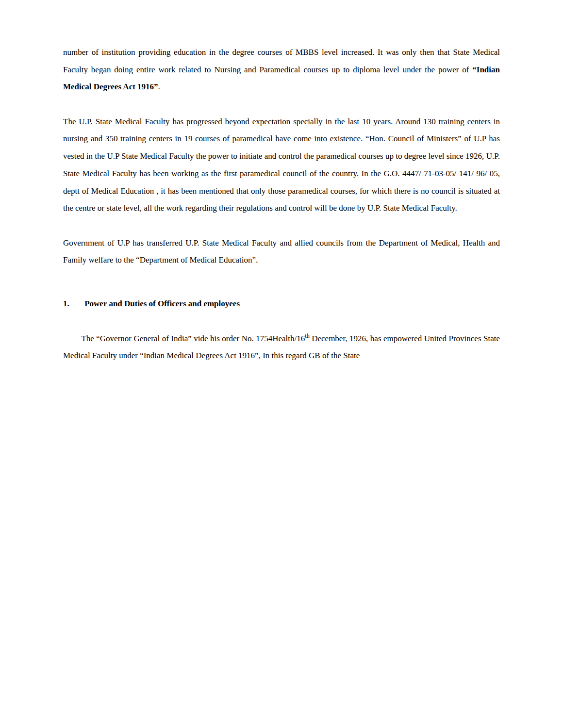number of institution providing education in the degree courses of MBBS level increased. It was only then that State Medical Faculty began doing entire work related to Nursing and Paramedical courses up to diploma level under the power of “Indian Medical Degrees Act 1916”.
The U.P. State Medical Faculty has progressed beyond expectation specially in the last 10 years. Around 130 training centers in nursing and 350 training centers in 19 courses of paramedical have come into existence. “Hon. Council of Ministers” of U.P has vested in the U.P State Medical Faculty the power to initiate and control the paramedical courses up to degree level since 1926, U.P. State Medical Faculty has been working as the first paramedical council of the country. In the G.O. 4447/ 71-03-05/ 141/ 96/ 05, deptt of Medical Education , it has been mentioned that only those paramedical courses, for which there is no council is situated at the centre or state level, all the work regarding their regulations and control will be done by U.P. State Medical Faculty.
Government of U.P has transferred U.P. State Medical Faculty and allied councils from the Department of Medical, Health and Family welfare to the “Department of Medical Education”.
1. Power and Duties of Officers and employees
The “Governor General of India” vide his order No. 1754Health/16th December, 1926, has empowered United Provinces State Medical Faculty under “Indian Medical Degrees Act 1916”, In this regard GB of the State